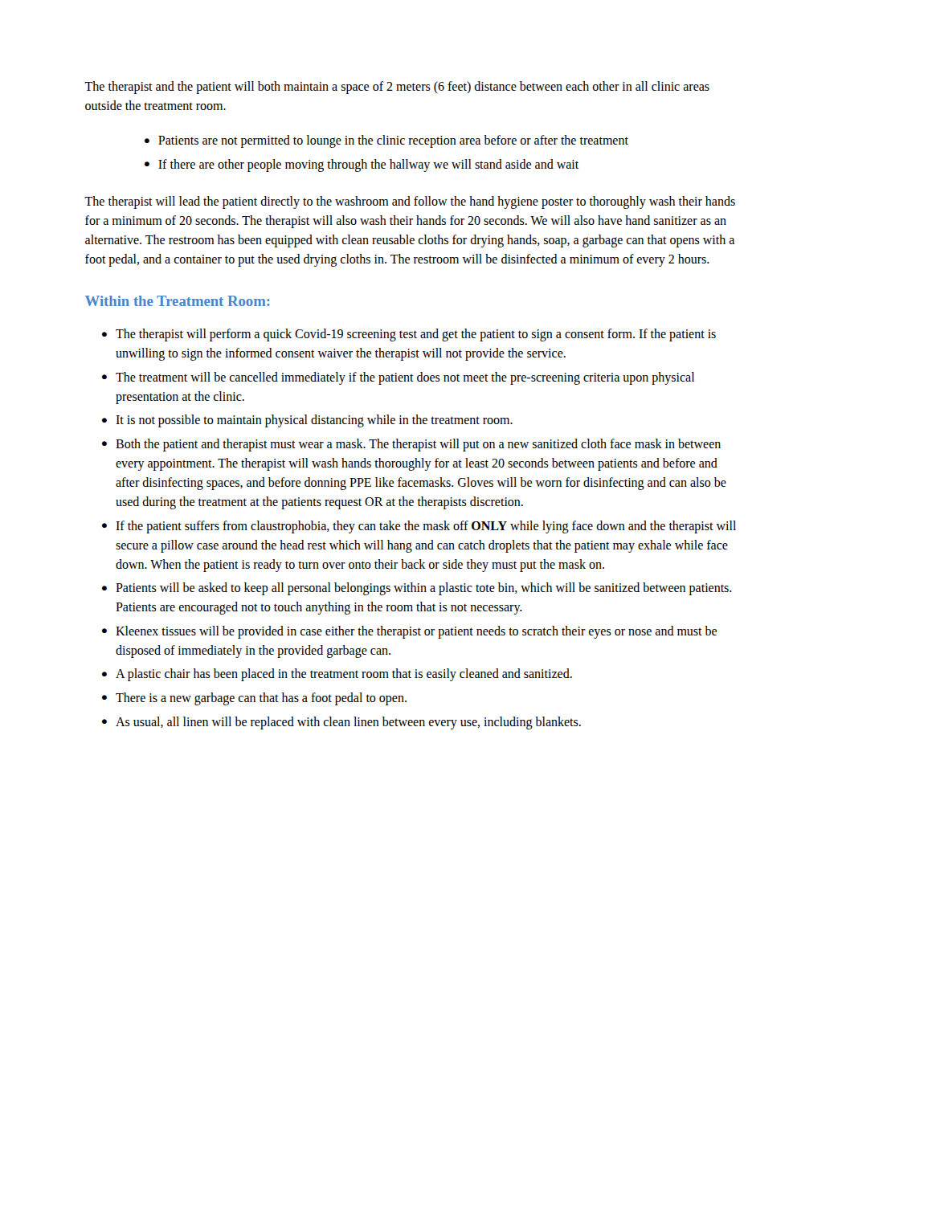The therapist and the patient will both maintain a space of 2 meters (6 feet) distance between each other in all clinic areas outside the treatment room.
Patients are not permitted to lounge in the clinic reception area before or after the treatment
If there are other people moving through the hallway we will stand aside and wait
The therapist will lead the patient directly to the washroom and follow the hand hygiene poster to thoroughly wash their hands for a minimum of 20 seconds. The therapist will also wash their hands for 20 seconds. We will also have hand sanitizer as an alternative. The restroom has been equipped with clean reusable cloths for drying hands, soap, a garbage can that opens with a foot pedal, and a container to put the used drying cloths in. The restroom will be disinfected a minimum of every 2 hours.
Within the Treatment Room:
The therapist will perform a quick Covid-19 screening test and get the patient to sign a consent form. If the patient is unwilling to sign the informed consent waiver the therapist will not provide the service.
The treatment will be cancelled immediately if the patient does not meet the pre-screening criteria upon physical presentation at the clinic.
It is not possible to maintain physical distancing while in the treatment room.
Both the patient and therapist must wear a mask. The therapist will put on a new sanitized cloth face mask in between every appointment. The therapist will wash hands thoroughly for at least 20 seconds between patients and before and after disinfecting spaces, and before donning PPE like facemasks. Gloves will be worn for disinfecting and can also be used during the treatment at the patients request OR at the therapists discretion.
If the patient suffers from claustrophobia, they can take the mask off ONLY while lying face down and the therapist will secure a pillow case around the head rest which will hang and can catch droplets that the patient may exhale while face down. When the patient is ready to turn over onto their back or side they must put the mask on.
Patients will be asked to keep all personal belongings within a plastic tote bin, which will be sanitized between patients. Patients are encouraged not to touch anything in the room that is not necessary.
Kleenex tissues will be provided in case either the therapist or patient needs to scratch their eyes or nose and must be disposed of immediately in the provided garbage can.
A plastic chair has been placed in the treatment room that is easily cleaned and sanitized.
There is a new garbage can that has a foot pedal to open.
As usual, all linen will be replaced with clean linen between every use, including blankets.